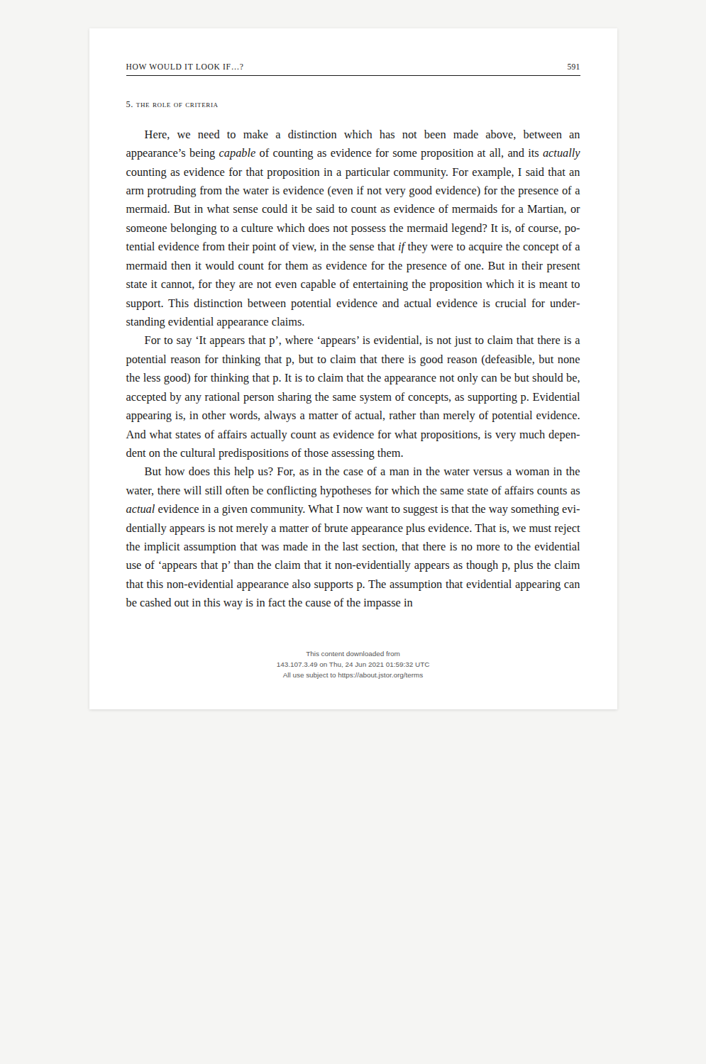How would it look if…? 591
5. The Role of Criteria
Here, we need to make a distinction which has not been made above, between an appearance’s being capable of counting as evidence for some proposition at all, and its actually counting as evidence for that proposition in a particular community. For example, I said that an arm protruding from the water is evidence (even if not very good evidence) for the presence of a mermaid. But in what sense could it be said to count as evidence of mermaids for a Martian, or someone belonging to a culture which does not possess the mermaid legend? It is, of course, potential evidence from their point of view, in the sense that if they were to acquire the concept of a mermaid then it would count for them as evidence for the presence of one. But in their present state it cannot, for they are not even capable of entertaining the proposition which it is meant to support. This distinction between potential evidence and actual evidence is crucial for understanding evidential appearance claims.
For to say ‘It appears that p’, where ‘appears’ is evidential, is not just to claim that there is a potential reason for thinking that p, but to claim that there is good reason (defeasible, but none the less good) for thinking that p. It is to claim that the appearance not only can be but should be, accepted by any rational person sharing the same system of concepts, as supporting p. Evidential appearing is, in other words, always a matter of actual, rather than merely of potential evidence. And what states of affairs actually count as evidence for what propositions, is very much dependent on the cultural predispositions of those assessing them.
But how does this help us? For, as in the case of a man in the water versus a woman in the water, there will still often be conflicting hypotheses for which the same state of affairs counts as actual evidence in a given community. What I now want to suggest is that the way something evidentially appears is not merely a matter of brute appearance plus evidence. That is, we must reject the implicit assumption that was made in the last section, that there is no more to the evidential use of ‘appears that p’ than the claim that it non-evidentially appears as though p, plus the claim that this non-evidential appearance also supports p. The assumption that evidential appearing can be cashed out in this way is in fact the cause of the impasse in
This content downloaded from
143.107.3.49 on Thu, 24 Jun 2021 01:59:32 UTC
All use subject to https://about.jstor.org/terms